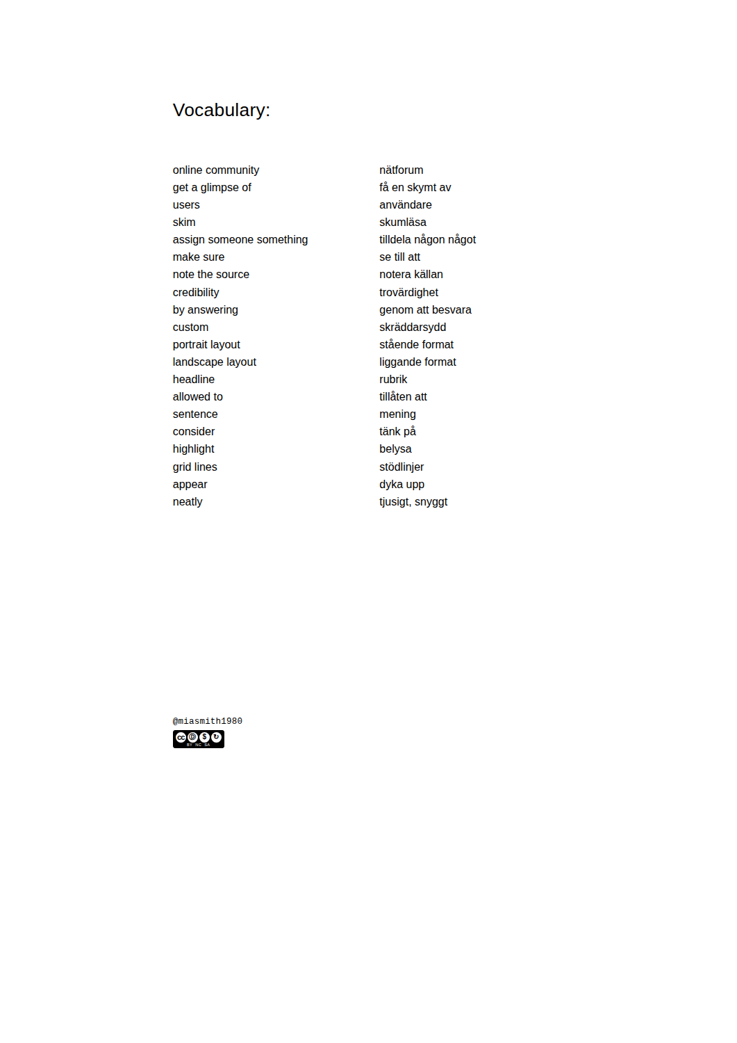Vocabulary:
| online community | nätforum |
| get a glimpse of | få en skymt av |
| users | användare |
| skim | skumläsa |
| assign someone something | tilldela någon något |
| make sure | se till att |
| note the source | notera källan |
| credibility | trovärdighet |
| by answering | genom att besvara |
| custom | skräddarsydd |
| portrait layout | stående format |
| landscape layout | liggande format |
| headline | rubrik |
| allowed to | tillåten att |
| sentence | mening |
| consider | tänk på |
| highlight | belysa |
| grid lines | stödlinjer |
| appear | dyka upp |
| neatly | tjusigt, snyggt |
@miasmith1980
cc Ⓓ $ ↻
BY NC SA